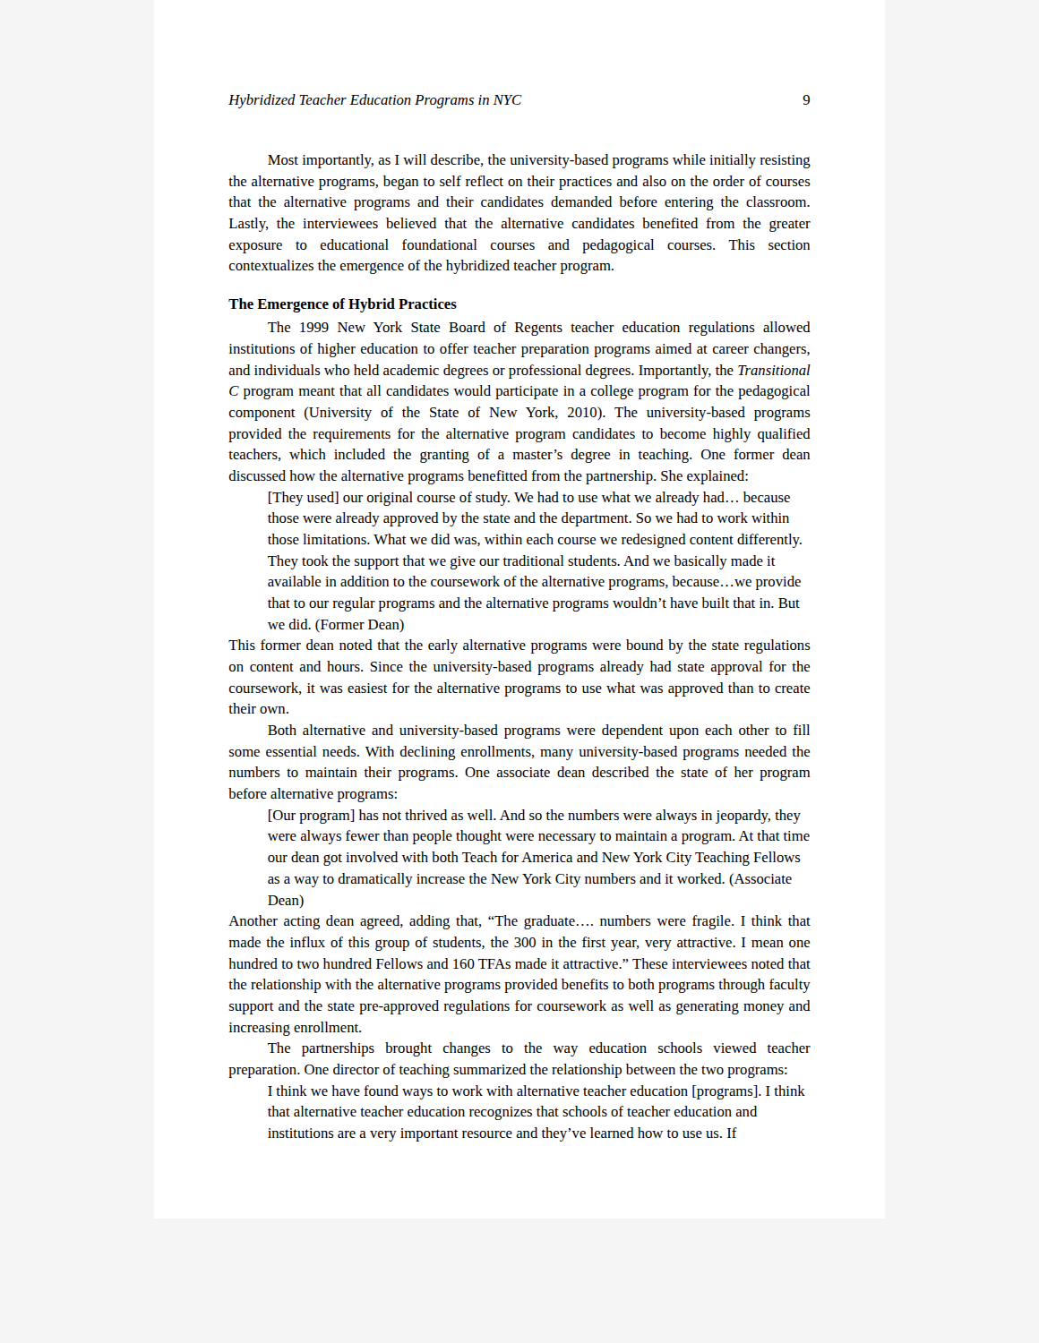Hybridized Teacher Education Programs in NYC 9
Most importantly, as I will describe, the university-based programs while initially resisting the alternative programs, began to self reflect on their practices and also on the order of courses that the alternative programs and their candidates demanded before entering the classroom. Lastly, the interviewees believed that the alternative candidates benefited from the greater exposure to educational foundational courses and pedagogical courses. This section contextualizes the emergence of the hybridized teacher program.
The Emergence of Hybrid Practices
The 1999 New York State Board of Regents teacher education regulations allowed institutions of higher education to offer teacher preparation programs aimed at career changers, and individuals who held academic degrees or professional degrees. Importantly, the Transitional C program meant that all candidates would participate in a college program for the pedagogical component (University of the State of New York, 2010). The university-based programs provided the requirements for the alternative program candidates to become highly qualified teachers, which included the granting of a master’s degree in teaching. One former dean discussed how the alternative programs benefitted from the partnership. She explained:
[They used] our original course of study. We had to use what we already had… because those were already approved by the state and the department. So we had to work within those limitations. What we did was, within each course we redesigned content differently. They took the support that we give our traditional students. And we basically made it available in addition to the coursework of the alternative programs, because…we provide that to our regular programs and the alternative programs wouldn’t have built that in. But we did. (Former Dean)
This former dean noted that the early alternative programs were bound by the state regulations on content and hours. Since the university-based programs already had state approval for the coursework, it was easiest for the alternative programs to use what was approved than to create their own.
Both alternative and university-based programs were dependent upon each other to fill some essential needs. With declining enrollments, many university-based programs needed the numbers to maintain their programs. One associate dean described the state of her program before alternative programs:
[Our program] has not thrived as well. And so the numbers were always in jeopardy, they were always fewer than people thought were necessary to maintain a program. At that time our dean got involved with both Teach for America and New York City Teaching Fellows as a way to dramatically increase the New York City numbers and it worked. (Associate Dean)
Another acting dean agreed, adding that, “The graduate…. numbers were fragile. I think that made the influx of this group of students, the 300 in the first year, very attractive. I mean one hundred to two hundred Fellows and 160 TFAs made it attractive.” These interviewees noted that the relationship with the alternative programs provided benefits to both programs through faculty support and the state pre-approved regulations for coursework as well as generating money and increasing enrollment.
The partnerships brought changes to the way education schools viewed teacher preparation. One director of teaching summarized the relationship between the two programs:
I think we have found ways to work with alternative teacher education [programs]. I think that alternative teacher education recognizes that schools of teacher education and institutions are a very important resource and they’ve learned how to use us. If